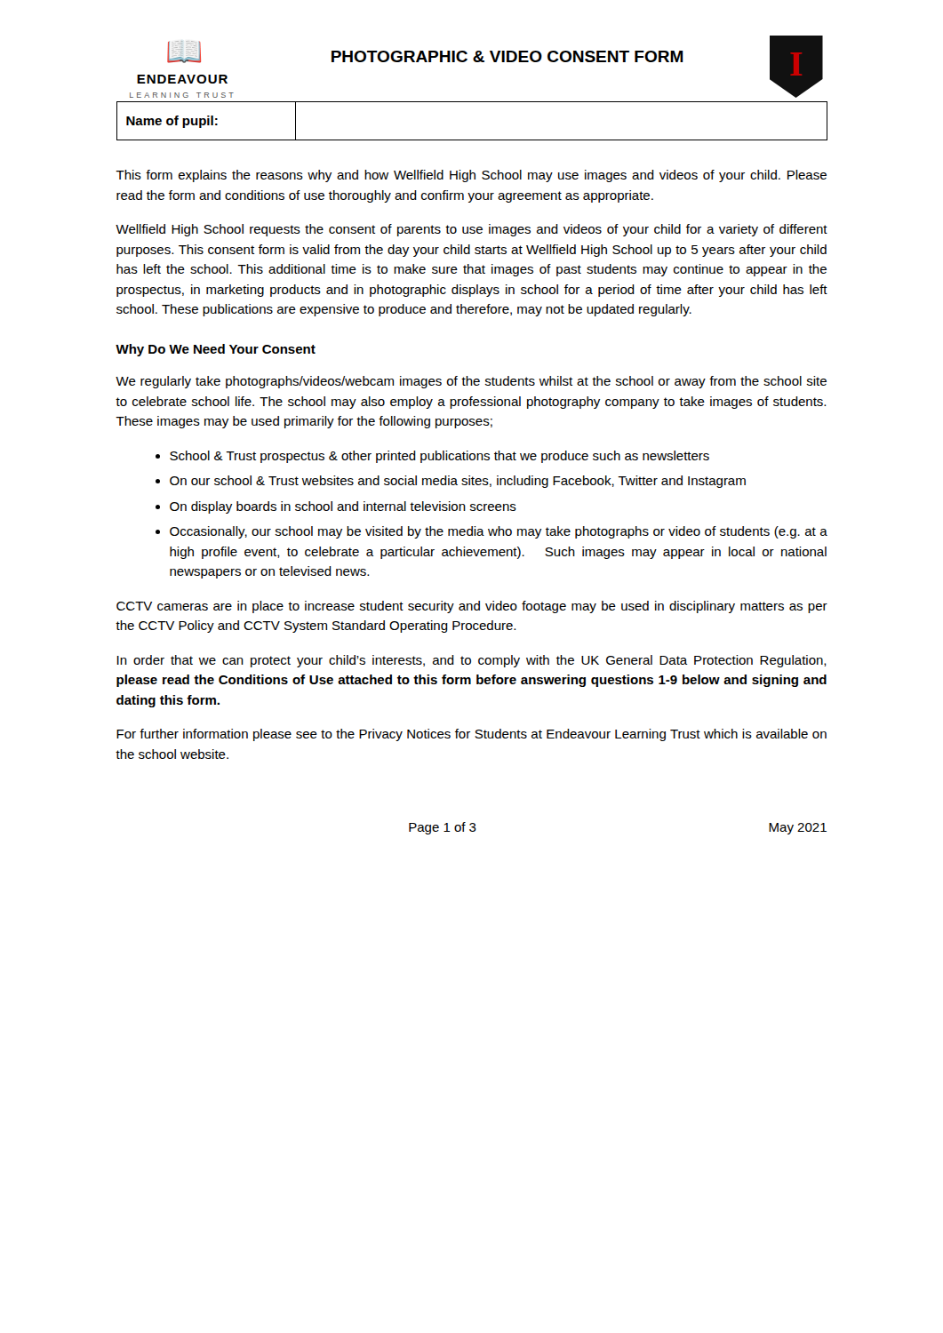📖
ENDEAVOUR
LEARNING TRUST
PHOTOGRAPHIC & VIDEO CONSENT FORM
| Name of pupil: | |
This form explains the reasons why and how Wellfield High School may use images and videos of your child. Please read the form and conditions of use thoroughly and confirm your agreement as appropriate.
Wellfield High School requests the consent of parents to use images and videos of your child for a variety of different purposes. This consent form is valid from the day your child starts at Wellfield High School up to 5 years after your child has left the school. This additional time is to make sure that images of past students may continue to appear in the prospectus, in marketing products and in photographic displays in school for a period of time after your child has left school. These publications are expensive to produce and therefore, may not be updated regularly.
Why Do We Need Your Consent
We regularly take photographs/videos/webcam images of the students whilst at the school or away from the school site to celebrate school life. The school may also employ a professional photography company to take images of students. These images may be used primarily for the following purposes;
School & Trust prospectus & other printed publications that we produce such as newsletters
On our school & Trust websites and social media sites, including Facebook, Twitter and Instagram
On display boards in school and internal television screens
Occasionally, our school may be visited by the media who may take photographs or video of students (e.g. at a high profile event, to celebrate a particular achievement). Such images may appear in local or national newspapers or on televised news.
CCTV cameras are in place to increase student security and video footage may be used in disciplinary matters as per the CCTV Policy and CCTV System Standard Operating Procedure.
In order that we can protect your child’s interests, and to comply with the UK General Data Protection Regulation, please read the Conditions of Use attached to this form before answering questions 1-9 below and signing and dating this form.
For further information please see to the Privacy Notices for Students at Endeavour Learning Trust which is available on the school website.
Page 1 of 3 May 2021